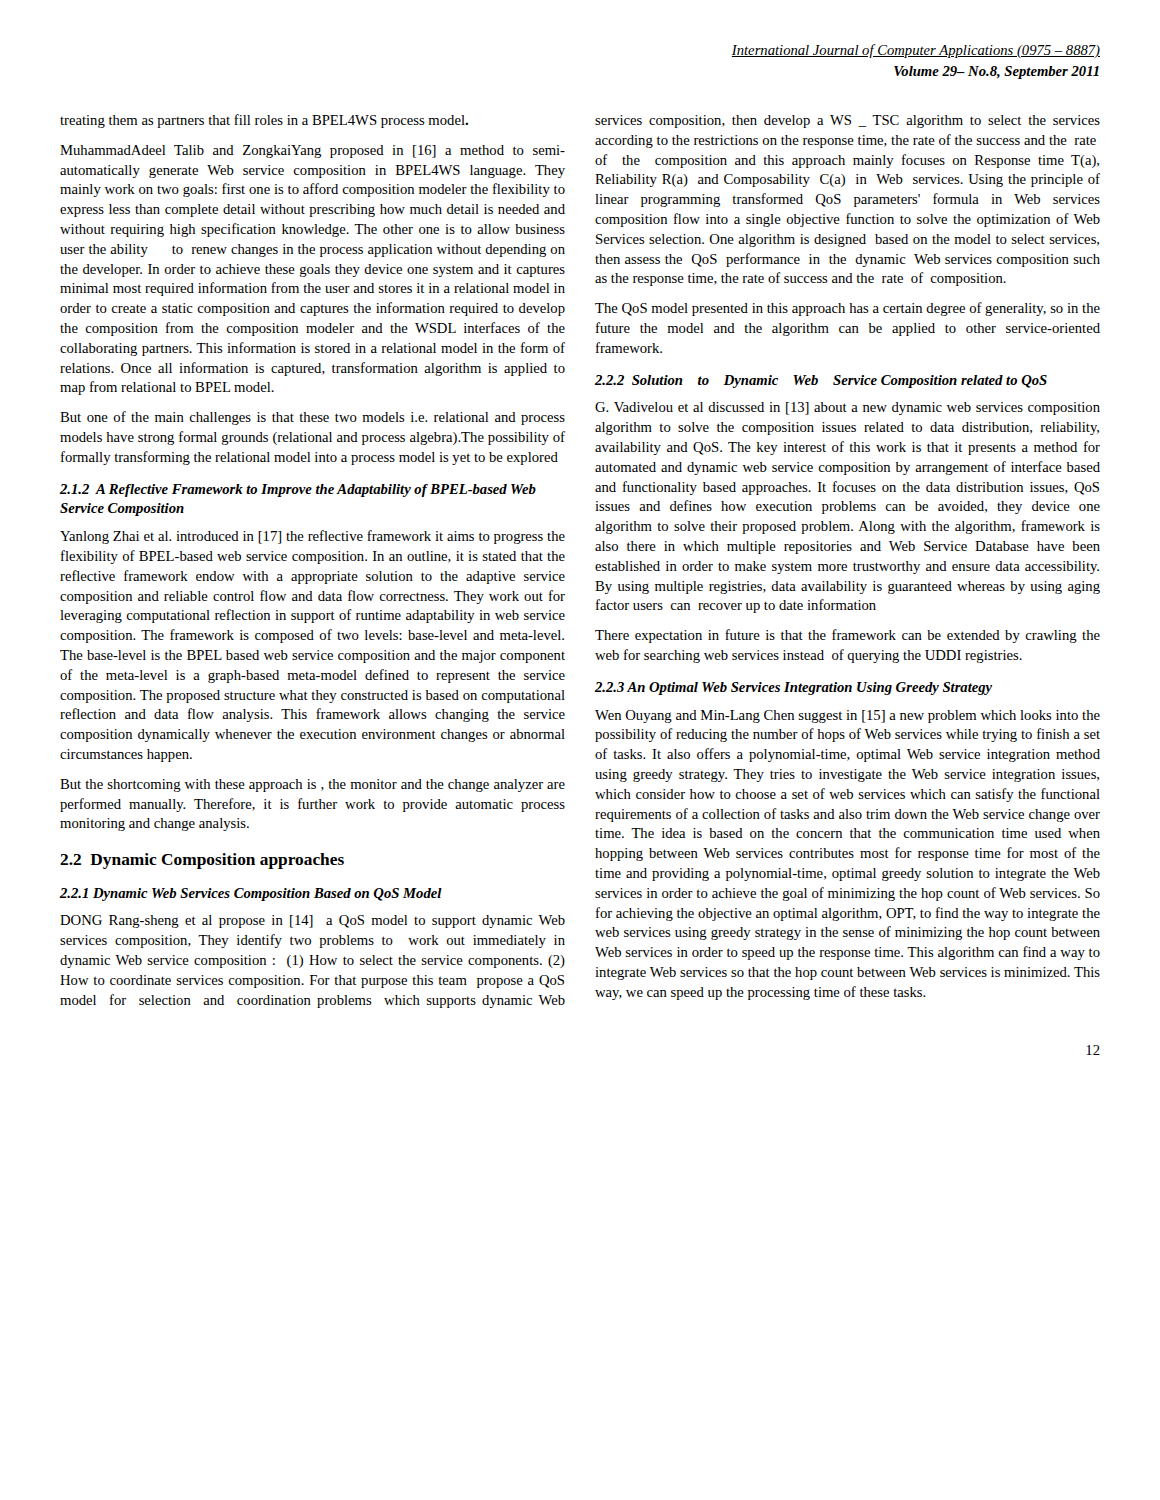International Journal of Computer Applications (0975 – 8887)
Volume 29– No.8, September 2011
treating them as partners that fill roles in a BPEL4WS process model.
MuhammadAdeel Talib and ZongkaiYang proposed in [16] a method to semi-automatically generate Web service composition in BPEL4WS language. They mainly work on two goals: first one is to afford composition modeler the flexibility to express less than complete detail without prescribing how much detail is needed and without requiring high specification knowledge. The other one is to allow business user the ability to renew changes in the process application without depending on the developer. In order to achieve these goals they device one system and it captures minimal most required information from the user and stores it in a relational model in order to create a static composition and captures the information required to develop the composition from the composition modeler and the WSDL interfaces of the collaborating partners. This information is stored in a relational model in the form of relations. Once all information is captured, transformation algorithm is applied to map from relational to BPEL model.
But one of the main challenges is that these two models i.e. relational and process models have strong formal grounds (relational and process algebra).The possibility of formally transforming the relational model into a process model is yet to be explored
2.1.2 A Reflective Framework to Improve the Adaptability of BPEL-based Web Service Composition
Yanlong Zhai et al. introduced in [17] the reflective framework it aims to progress the flexibility of BPEL-based web service composition. In an outline, it is stated that the reflective framework endow with a appropriate solution to the adaptive service composition and reliable control flow and data flow correctness. They work out for leveraging computational reflection in support of runtime adaptability in web service composition. The framework is composed of two levels: base-level and meta-level. The base-level is the BPEL based web service composition and the major component of the meta-level is a graph-based meta-model defined to represent the service composition. The proposed structure what they constructed is based on computational reflection and data flow analysis. This framework allows changing the service composition dynamically whenever the execution environment changes or abnormal circumstances happen.
But the shortcoming with these approach is , the monitor and the change analyzer are performed manually. Therefore, it is further work to provide automatic process monitoring and change analysis.
2.2 Dynamic Composition approaches
2.2.1 Dynamic Web Services Composition Based on QoS Model
DONG Rang-sheng et al propose in [14] a QoS model to support dynamic Web services composition, They identify two problems to work out immediately in dynamic Web service composition : (1) How to select the service components. (2) How to coordinate services composition. For that purpose this team propose a QoS model for selection and coordination problems which supports dynamic Web services composition, then develop a WS _ TSC algorithm to select the services according to the restrictions on the response time, the rate of the success and the rate of the composition and this approach mainly focuses on Response time T(a), Reliability R(a) and Composability C(a) in Web services. Using the principle of linear programming transformed QoS parameters' formula in Web services composition flow into a single objective function to solve the optimization of Web Services selection. One algorithm is designed based on the model to select services, then assess the QoS performance in the dynamic Web services composition such as the response time, the rate of success and the rate of composition.
The QoS model presented in this approach has a certain degree of generality, so in the future the model and the algorithm can be applied to other service-oriented framework.
2.2.2 Solution to Dynamic Web Service Composition related to QoS
G. Vadivelou et al discussed in [13] about a new dynamic web services composition algorithm to solve the composition issues related to data distribution, reliability, availability and QoS. The key interest of this work is that it presents a method for automated and dynamic web service composition by arrangement of interface based and functionality based approaches. It focuses on the data distribution issues, QoS issues and defines how execution problems can be avoided, they device one algorithm to solve their proposed problem. Along with the algorithm, framework is also there in which multiple repositories and Web Service Database have been established in order to make system more trustworthy and ensure data accessibility. By using multiple registries, data availability is guaranteed whereas by using aging factor users can recover up to date information
There expectation in future is that the framework can be extended by crawling the web for searching web services instead of querying the UDDI registries.
2.2.3 An Optimal Web Services Integration Using Greedy Strategy
Wen Ouyang and Min-Lang Chen suggest in [15] a new problem which looks into the possibility of reducing the number of hops of Web services while trying to finish a set of tasks. It also offers a polynomial-time, optimal Web service integration method using greedy strategy. They tries to investigate the Web service integration issues, which consider how to choose a set of web services which can satisfy the functional requirements of a collection of tasks and also trim down the Web service change over time. The idea is based on the concern that the communication time used when hopping between Web services contributes most for response time for most of the time and providing a polynomial-time, optimal greedy solution to integrate the Web services in order to achieve the goal of minimizing the hop count of Web services. So for achieving the objective an optimal algorithm, OPT, to find the way to integrate the web services using greedy strategy in the sense of minimizing the hop count between Web services in order to speed up the response time. This algorithm can find a way to integrate Web services so that the hop count between Web services is minimized. This way, we can speed up the processing time of these tasks.
12